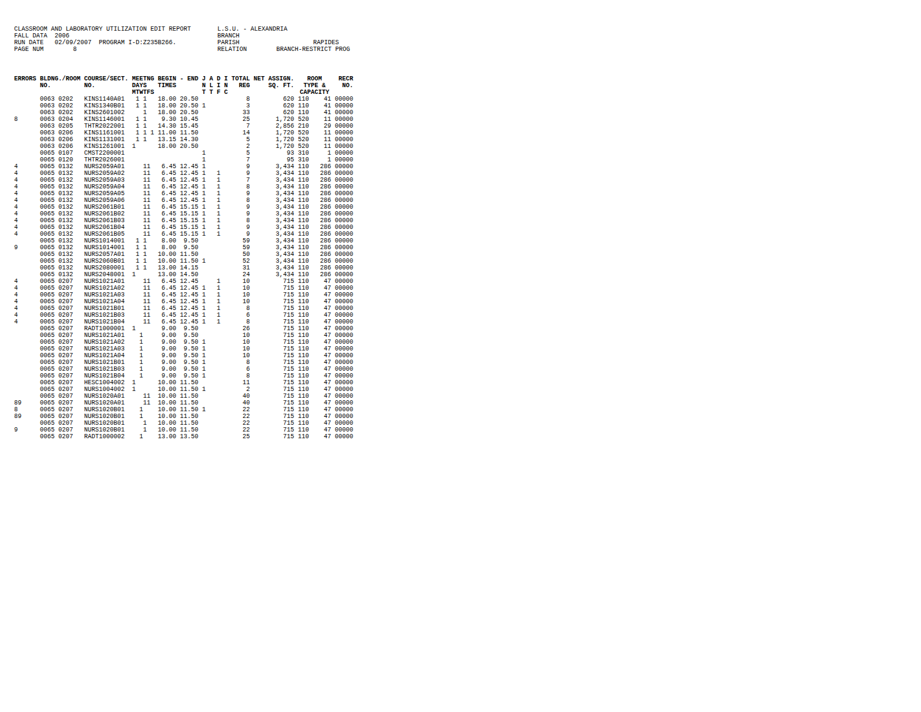| CLASSROOM AND LABORATORY UTILIZATION EDIT REPORT | L.S.U. - ALEXANDRIA |
| FALL DATA 2006 | BRANCH |
| RUN DATE 02/09/2007 PROGRAM I-D:Z235B266. | PARISH RAPIDES |
| PAGE NUM 8 | RELATION BRANCH-RESTRICT PROG |
| ERRORS | BLDNG./ROOM NO. | COURSE/SECT. NO. | MEETNG DAYS MTWTFS | BEGIN - END TIMES | J A D I N L I N T T F C | TOTAL REG | NET ASSIGN. SQ. FT. | ROOM TYPE & CAPACITY | RECR NO. |
| --- | --- | --- | --- | --- | --- | --- | --- | --- | --- |
| | 0063 0202 | KINS1140A01 | 1 1 | 18.00 20.50 | | 8 | 620 | 110 41 | 00000 |
| | 0063 0202 | KINS1340B01 | 1 1 | 18.00 20.50 | 1 | 3 | 620 | 110 41 | 00000 |
| | 0063 0202 | KINS2601002 | 1 | 18.00 20.50 | | 33 | 620 | 110 41 | 00000 |
| 8 | 0063 0204 | KINS1146001 | 1 1 | 9.30 10.45 | | 25 | 1,720 | 520 11 | 00000 |
| | 0063 0205 | THTR2022001 | 1 1 | 14.30 15.45 | | 7 | 2,856 | 210 29 | 00000 |
| | 0063 0206 | KINS1161001 | 1 1 1 | 11.00 11.50 | | 14 | 1,720 | 520 11 | 00000 |
| | 0063 0206 | KINS1131001 | 1 1 | 13.15 14.30 | | 5 | 1,720 | 520 11 | 00000 |
| | 0063 0206 | KINS1261001 | 1 | 18.00 20.50 | | 2 | 1,720 | 520 11 | 00000 |
| | 0065 0107 | CMST2200001 | | | 1 | 5 | 93 | 310 1 | 00000 |
| | 0065 0120 | THTR2026001 | | | 1 | 7 | 95 | 310 1 | 00000 |
| 4 | 0065 0132 | NURS2059A01 | 11 | 6.45 12.45 | 1 | 9 | 3,434 | 110 286 | 00000 |
| 4 | 0065 0132 | NURS2059A02 | 11 | 6.45 12.45 | 1 1 | 9 | 3,434 | 110 286 | 00000 |
| 4 | 0065 0132 | NURS2059A03 | 11 | 6.45 12.45 | 1 1 | 7 | 3,434 | 110 286 | 00000 |
| 4 | 0065 0132 | NURS2059A04 | 11 | 6.45 12.45 | 1 1 | 8 | 3,434 | 110 286 | 00000 |
| 4 | 0065 0132 | NURS2059A05 | 11 | 6.45 12.45 | 1 1 | 9 | 3,434 | 110 286 | 00000 |
| 4 | 0065 0132 | NURS2059A06 | 11 | 6.45 12.45 | 1 1 | 8 | 3,434 | 110 286 | 00000 |
| 4 | 0065 0132 | NURS2061B01 | 11 | 6.45 15.15 | 1 1 | 9 | 3,434 | 110 286 | 00000 |
| 4 | 0065 0132 | NURS2061B02 | 11 | 6.45 15.15 | 1 1 | 9 | 3,434 | 110 286 | 00000 |
| 4 | 0065 0132 | NURS2061B03 | 11 | 6.45 15.15 | 1 1 | 8 | 3,434 | 110 286 | 00000 |
| 4 | 0065 0132 | NURS2061B04 | 11 | 6.45 15.15 | 1 1 | 9 | 3,434 | 110 286 | 00000 |
| 4 | 0065 0132 | NURS2061B05 | 11 | 6.45 15.15 | 1 1 | 9 | 3,434 | 110 286 | 00000 |
| | 0065 0132 | NURS1014001 | 1 1 | 8.00 9.50 | | 59 | 3,434 | 110 286 | 00000 |
| 9 | 0065 0132 | NURS1014001 | 1 1 | 8.00 9.50 | | 59 | 3,434 | 110 286 | 00000 |
| | 0065 0132 | NURS2057A01 | 1 1 | 10.00 11.50 | | 50 | 3,434 | 110 286 | 00000 |
| | 0065 0132 | NURS2060B01 | 1 1 | 10.00 11.50 | 1 | 52 | 3,434 | 110 286 | 00000 |
| | 0065 0132 | NURS2080001 | 1 1 | 13.00 14.15 | | 31 | 3,434 | 110 286 | 00000 |
| | 0065 0132 | NURS2048001 | 1 | 13.00 14.50 | | 24 | 3,434 | 110 286 | 00000 |
| 4 | 0065 0207 | NURS1021A01 | 11 | 6.45 12.45 | 1 | 10 | 715 | 110 47 | 00000 |
| 4 | 0065 0207 | NURS1021A02 | 11 | 6.45 12.45 | 1 1 | 10 | 715 | 110 47 | 00000 |
| 4 | 0065 0207 | NURS1021A03 | 11 | 6.45 12.45 | 1 1 | 10 | 715 | 110 47 | 00000 |
| 4 | 0065 0207 | NURS1021A04 | 11 | 6.45 12.45 | 1 1 | 10 | 715 | 110 47 | 00000 |
| 4 | 0065 0207 | NURS1021B01 | 11 | 6.45 12.45 | 1 1 | 8 | 715 | 110 47 | 00000 |
| 4 | 0065 0207 | NURS1021B03 | 11 | 6.45 12.45 | 1 1 | 6 | 715 | 110 47 | 00000 |
| 4 | 0065 0207 | NURS1021B04 | 11 | 6.45 12.45 | 1 1 | 8 | 715 | 110 47 | 00000 |
| | 0065 0207 | RADT1000001 | 1 | 9.00 9.50 | | 26 | 715 | 110 47 | 00000 |
| | 0065 0207 | NURS1021A01 | 1 | 9.00 9.50 | | 10 | 715 | 110 47 | 00000 |
| | 0065 0207 | NURS1021A02 | 1 | 9.00 9.50 | 1 | 10 | 715 | 110 47 | 00000 |
| | 0065 0207 | NURS1021A03 | 1 | 9.00 9.50 | 1 | 10 | 715 | 110 47 | 00000 |
| | 0065 0207 | NURS1021A04 | 1 | 9.00 9.50 | 1 | 10 | 715 | 110 47 | 00000 |
| | 0065 0207 | NURS1021B01 | 1 | 9.00 9.50 | 1 | 8 | 715 | 110 47 | 00000 |
| | 0065 0207 | NURS1021B03 | 1 | 9.00 9.50 | 1 | 6 | 715 | 110 47 | 00000 |
| | 0065 0207 | NURS1021B04 | 1 | 9.00 9.50 | 1 | 8 | 715 | 110 47 | 00000 |
| | 0065 0207 | HESC1004002 | 1 | 10.00 11.50 | | 11 | 715 | 110 47 | 00000 |
| | 0065 0207 | NURS1004002 | 1 | 10.00 11.50 | 1 | 2 | 715 | 110 47 | 00000 |
| | 0065 0207 | NURS1020A01 | 11 | 10.00 11.50 | | 40 | 715 | 110 47 | 00000 |
| 89 | 0065 0207 | NURS1020A01 | 11 | 10.00 11.50 | | 40 | 715 | 110 47 | 00000 |
| 8 | 0065 0207 | NURS1020B01 | 1 | 10.00 11.50 | 1 | 22 | 715 | 110 47 | 00000 |
| 89 | 0065 0207 | NURS1020B01 | 1 | 10.00 11.50 | | 22 | 715 | 110 47 | 00000 |
| | 0065 0207 | NURS1020B01 | 1 | 10.00 11.50 | | 22 | 715 | 110 47 | 00000 |
| 9 | 0065 0207 | NURS1020B01 | 1 | 10.00 11.50 | | 22 | 715 | 110 47 | 00000 |
| | 0065 0207 | RADT1000002 | 1 | 13.00 13.50 | | 25 | 715 | 110 47 | 00000 |